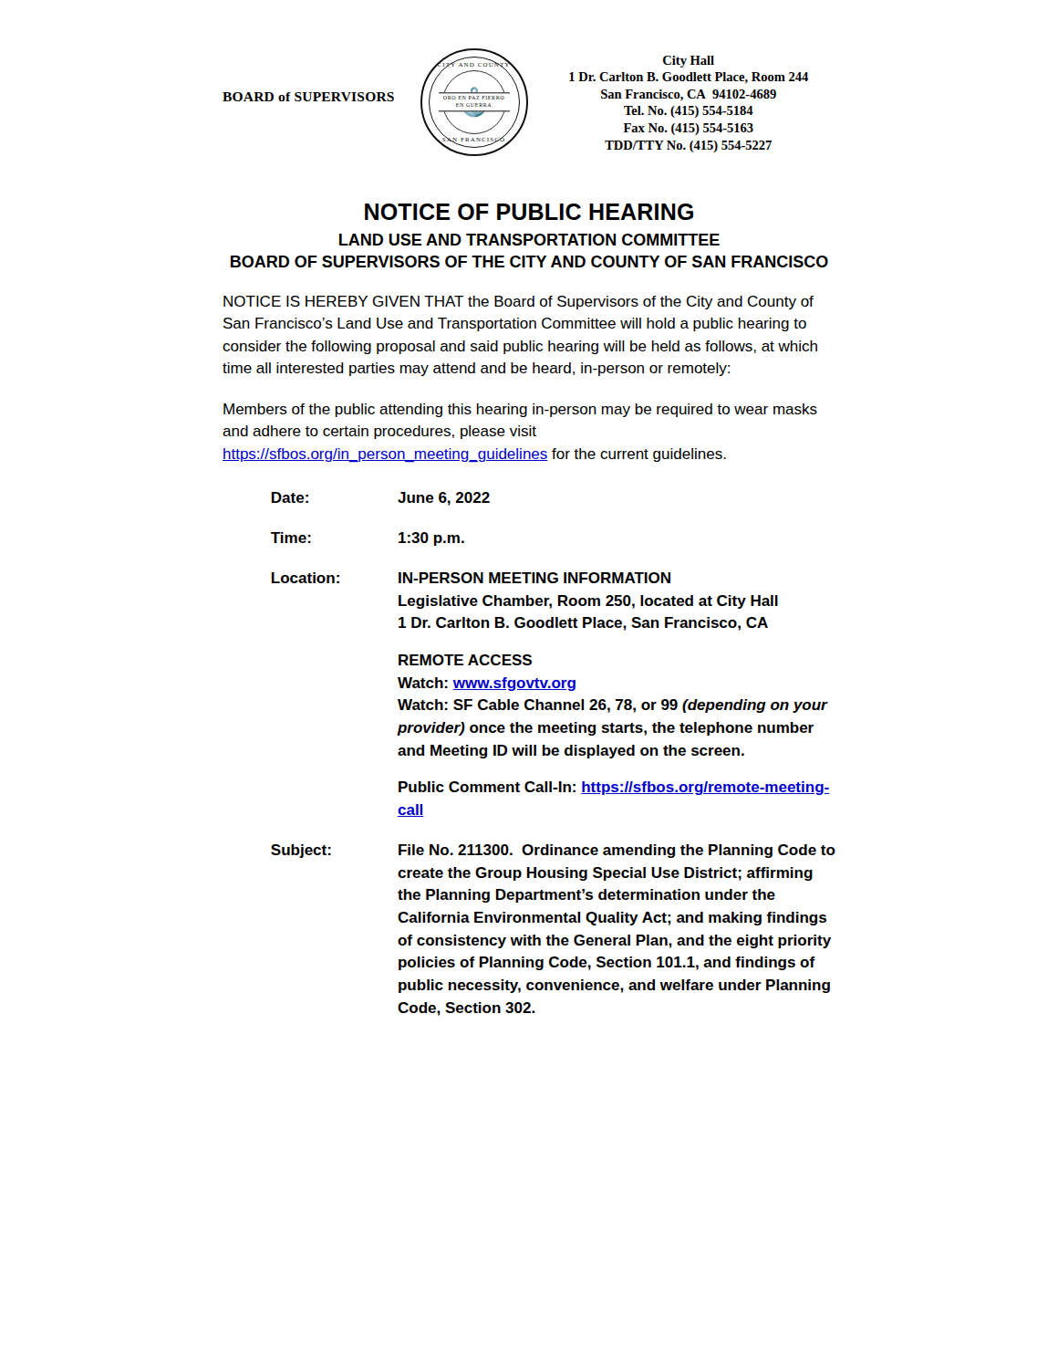BOARD of SUPERVISORS
City and County
⚓
ORO EN PAZ FIERRO EN GUERRA
San Francisco
City Hall
1 Dr. Carlton B. Goodlett Place, Room 244
San Francisco, CA 94102-4689
Tel. No. (415) 554-5184
Fax No. (415) 554-5163
TDD/TTY No. (415) 554-5227
NOTICE OF PUBLIC HEARING
LAND USE AND TRANSPORTATION COMMITTEE BOARD OF SUPERVISORS OF THE CITY AND COUNTY OF SAN FRANCISCO
NOTICE IS HEREBY GIVEN THAT the Board of Supervisors of the City and County of San Francisco’s Land Use and Transportation Committee will hold a public hearing to consider the following proposal and said public hearing will be held as follows, at which time all interested parties may attend and be heard, in-person or remotely:
Members of the public attending this hearing in-person may be required to wear masks and adhere to certain procedures, please visit https://sfbos.org/in_person_meeting_guidelines for the current guidelines.
Date:
June 6, 2022
Time:
1:30 p.m.
Location:
IN-PERSON MEETING INFORMATION Legislative Chamber, Room 250, located at City Hall 1 Dr. Carlton B. Goodlett Place, San Francisco, CA REMOTE ACCESS Watch: www.sfgovtv.org Watch: SF Cable Channel 26, 78, or 99 (depending on your provider) once the meeting starts, the telephone number and Meeting ID will be displayed on the screen. Public Comment Call-In: https://sfbos.org/remote-meeting-call
Subject:
File No. 211300. Ordinance amending the Planning Code to create the Group Housing Special Use District; affirming the Planning Department’s determination under the California Environmental Quality Act; and making findings of consistency with the General Plan, and the eight priority policies of Planning Code, Section 101.1, and findings of public necessity, convenience, and welfare under Planning Code, Section 302.